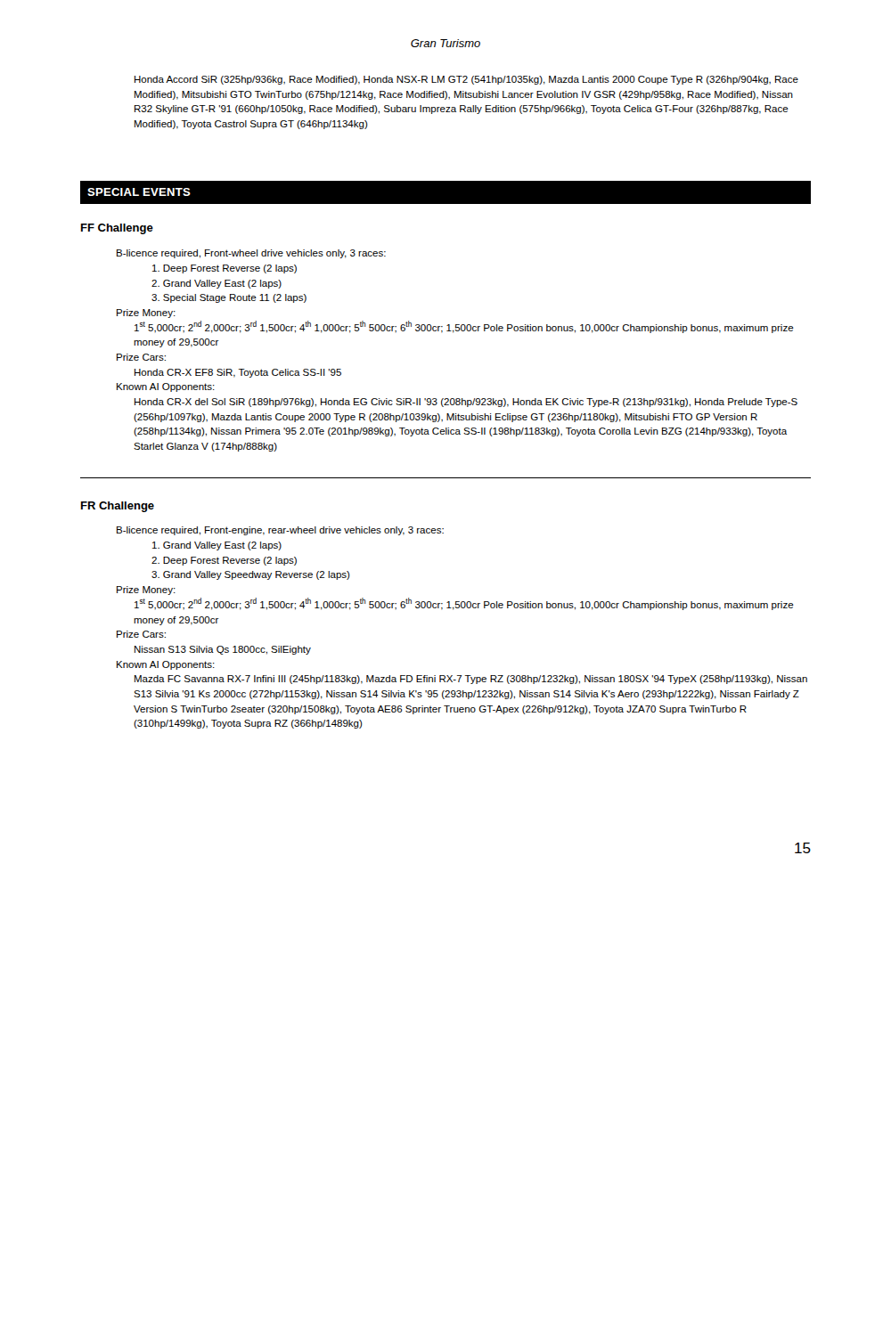Gran Turismo
Honda Accord SiR (325hp/936kg, Race Modified), Honda NSX-R LM GT2 (541hp/1035kg), Mazda Lantis 2000 Coupe Type R (326hp/904kg, Race Modified), Mitsubishi GTO TwinTurbo (675hp/1214kg, Race Modified), Mitsubishi Lancer Evolution IV GSR (429hp/958kg, Race Modified), Nissan R32 Skyline GT-R '91 (660hp/1050kg, Race Modified), Subaru Impreza Rally Edition (575hp/966kg), Toyota Celica GT-Four (326hp/887kg, Race Modified), Toyota Castrol Supra GT (646hp/1134kg)
SPECIAL EVENTS
FF Challenge
B-licence required, Front-wheel drive vehicles only, 3 races:
1. Deep Forest Reverse (2 laps)
2. Grand Valley East (2 laps)
3. Special Stage Route 11 (2 laps)
Prize Money:
1st 5,000cr; 2nd 2,000cr; 3rd 1,500cr; 4th 1,000cr; 5th 500cr; 6th 300cr; 1,500cr Pole Position bonus, 10,000cr Championship bonus, maximum prize money of 29,500cr
Prize Cars:
Honda CR-X EF8 SiR, Toyota Celica SS-II '95
Known AI Opponents:
Honda CR-X del Sol SiR (189hp/976kg), Honda EG Civic SiR-II '93 (208hp/923kg), Honda EK Civic Type-R (213hp/931kg), Honda Prelude Type-S (256hp/1097kg), Mazda Lantis Coupe 2000 Type R (208hp/1039kg), Mitsubishi Eclipse GT (236hp/1180kg), Mitsubishi FTO GP Version R (258hp/1134kg), Nissan Primera '95 2.0Te (201hp/989kg), Toyota Celica SS-II (198hp/1183kg), Toyota Corolla Levin BZG (214hp/933kg), Toyota Starlet Glanza V (174hp/888kg)
FR Challenge
B-licence required, Front-engine, rear-wheel drive vehicles only, 3 races:
1. Grand Valley East (2 laps)
2. Deep Forest Reverse (2 laps)
3. Grand Valley Speedway Reverse (2 laps)
Prize Money:
1st 5,000cr; 2nd 2,000cr; 3rd 1,500cr; 4th 1,000cr; 5th 500cr; 6th 300cr; 1,500cr Pole Position bonus, 10,000cr Championship bonus, maximum prize money of 29,500cr
Prize Cars:
Nissan S13 Silvia Qs 1800cc, SilEighty
Known AI Opponents:
Mazda FC Savanna RX-7 Infini III (245hp/1183kg), Mazda FD Efini RX-7 Type RZ (308hp/1232kg), Nissan 180SX '94 TypeX (258hp/1193kg), Nissan S13 Silvia '91 Ks 2000cc (272hp/1153kg), Nissan S14 Silvia K's '95 (293hp/1232kg), Nissan S14 Silvia K's Aero (293hp/1222kg), Nissan Fairlady Z Version S TwinTurbo 2seater (320hp/1508kg), Toyota AE86 Sprinter Trueno GT-Apex (226hp/912kg), Toyota JZA70 Supra TwinTurbo R (310hp/1499kg), Toyota Supra RZ (366hp/1489kg)
15